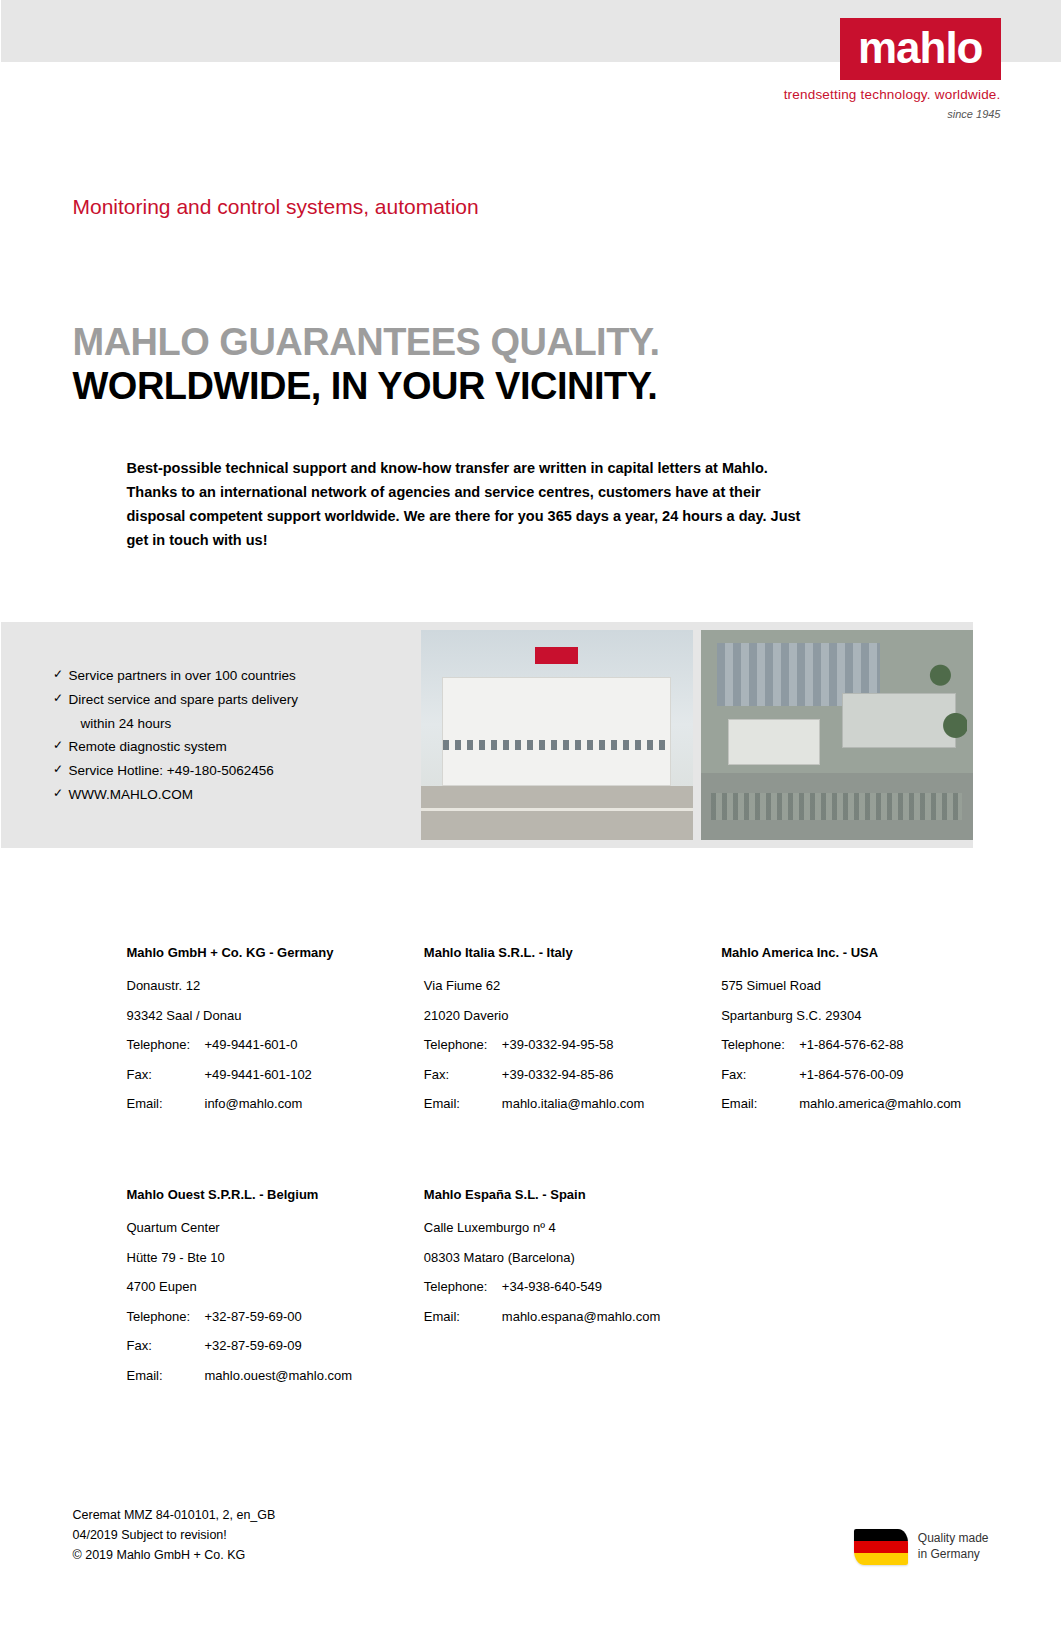mahlo
trendsetting technology. worldwide.
since 1945
Monitoring and control systems, automation
MAHLO GUARANTEES QUALITY. WORLDWIDE, IN YOUR VICINITY.
Best-possible technical support and know-how transfer are written in capital letters at Mahlo. Thanks to an international network of agencies and service centres, customers have at their disposal competent support worldwide. We are there for you 365 days a year, 24 hours a day. Just get in touch with us!
Service partners in over 100 countries
Direct service and spare parts delivery
within 24 hours
Remote diagnostic system
Service Hotline: +49-180-5062456
WWW.MAHLO.COM
Mahlo GmbH + Co. KG - Germany
Donaustr. 12
93342 Saal / Donau
Telephone:+49-9441-601-0
Fax:+49-9441-601-102
Email: info@mahlo.com
Mahlo Italia S.R.L. - Italy
Via Fiume 62
21020 Daverio
Telephone:+39-0332-94-95-58
Fax:+39-0332-94-85-86
Email: mahlo.italia@mahlo.com
Mahlo America Inc. - USA
575 Simuel Road
Spartanburg S.C. 29304
Telephone:+1-864-576-62-88
Fax:+1-864-576-00-09
Email: mahlo.america@mahlo.com
Mahlo Ouest S.P.R.L. - Belgium
Quartum Center
Hütte 79 - Bte 10
4700 Eupen
Telephone:+32-87-59-69-00
Fax:+32-87-59-69-09
Email: mahlo.ouest@mahlo.com
Mahlo España S.L. - Spain
Calle Luxemburgo nº 4
08303 Mataro (Barcelona)
Telephone:+34-938-640-549
Email: mahlo.espana@mahlo.com
Ceremat MMZ 84-010101, 2, en_GB
04/2019 Subject to revision!
© 2019 Mahlo GmbH + Co. KG
Quality made
in Germany